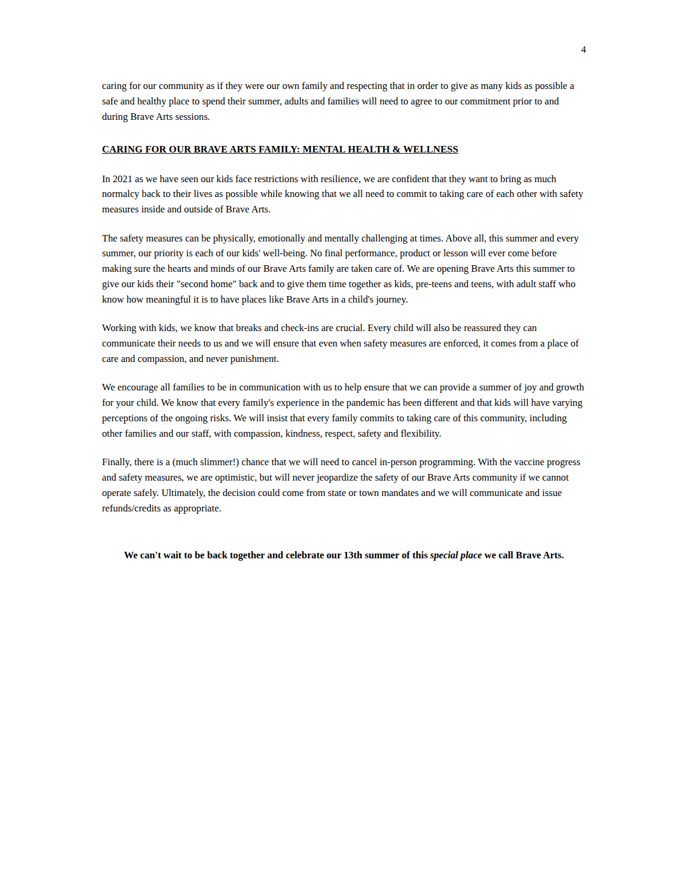4
caring for our community as if they were our own family and respecting that in order to give as many kids as possible a safe and healthy place to spend their summer, adults and families will need to agree to our commitment prior to and during Brave Arts sessions.
CARING FOR OUR BRAVE ARTS FAMILY: MENTAL HEALTH & WELLNESS
In 2021 as we have seen our kids face restrictions with resilience, we are confident that they want to bring as much normalcy back to their lives as possible while knowing that we all need to commit to taking care of each other with safety measures inside and outside of Brave Arts.
The safety measures can be physically, emotionally and mentally challenging at times. Above all, this summer and every summer, our priority is each of our kids' well-being. No final performance, product or lesson will ever come before making sure the hearts and minds of our Brave Arts family are taken care of. We are opening Brave Arts this summer to give our kids their "second home" back and to give them time together as kids, pre-teens and teens, with adult staff who know how meaningful it is to have places like Brave Arts in a child's journey.
Working with kids, we know that breaks and check-ins are crucial. Every child will also be reassured they can communicate their needs to us and we will ensure that even when safety measures are enforced, it comes from a place of care and compassion, and never punishment.
We encourage all families to be in communication with us to help ensure that we can provide a summer of joy and growth for your child. We know that every family's experience in the pandemic has been different and that kids will have varying perceptions of the ongoing risks. We will insist that every family commits to taking care of this community, including other families and our staff, with compassion, kindness, respect, safety and flexibility.
Finally, there is a (much slimmer!) chance that we will need to cancel in-person programming. With the vaccine progress and safety measures, we are optimistic, but will never jeopardize the safety of our Brave Arts community if we cannot operate safely. Ultimately, the decision could come from state or town mandates and we will communicate and issue refunds/credits as appropriate.
We can't wait to be back together and celebrate our 13th summer of this special place we call Brave Arts.